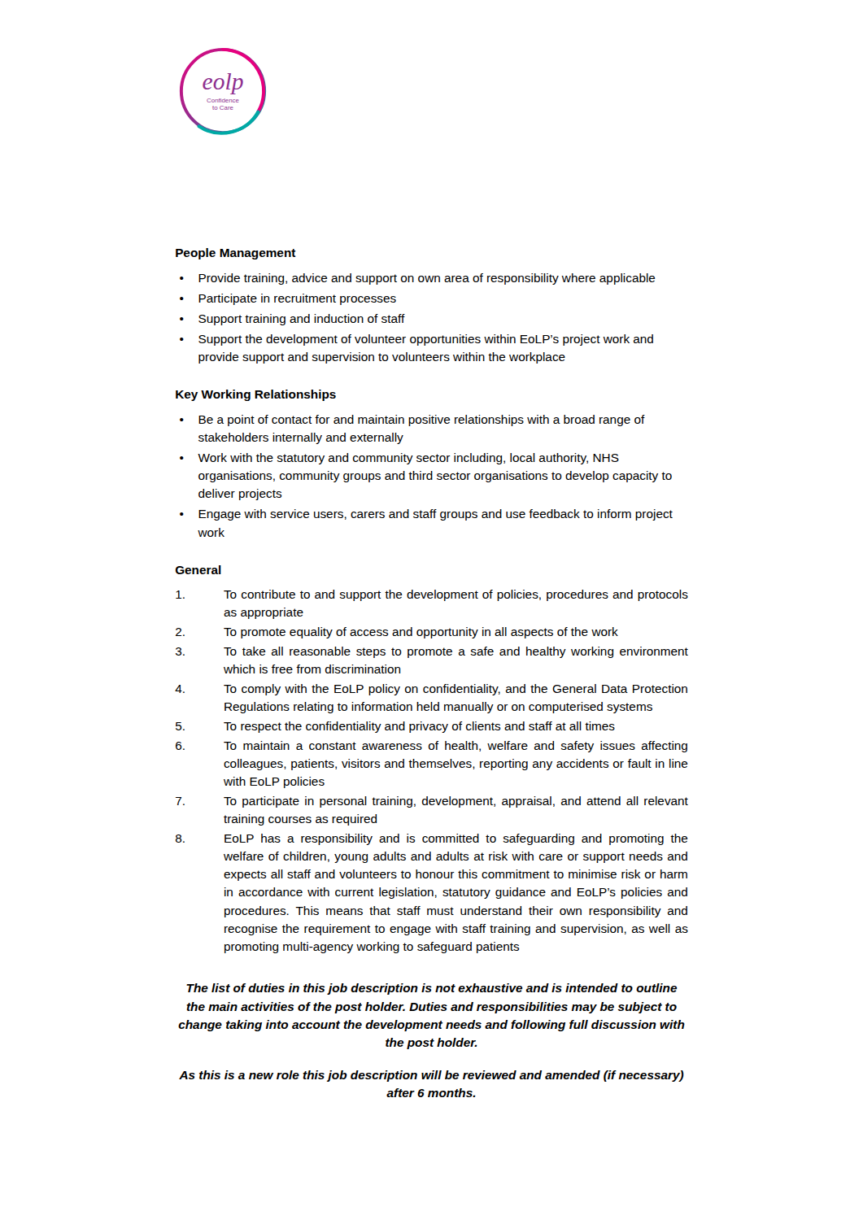eolp Confidence to Care
People Management
Provide training, advice and support on own area of responsibility where applicable
Participate in recruitment processes
Support training and induction of staff
Support the development of volunteer opportunities within EoLP’s project work and provide support and supervision to volunteers within the workplace
Key Working Relationships
Be a point of contact for and maintain positive relationships with a broad range of stakeholders internally and externally
Work with the statutory and community sector including, local authority, NHS organisations, community groups and third sector organisations to develop capacity to deliver projects
Engage with service users, carers and staff groups and use feedback to inform project work
General
To contribute to and support the development of policies, procedures and protocols as appropriate
To promote equality of access and opportunity in all aspects of the work
To take all reasonable steps to promote a safe and healthy working environment which is free from discrimination
To comply with the EoLP policy on confidentiality, and the General Data Protection Regulations relating to information held manually or on computerised systems
To respect the confidentiality and privacy of clients and staff at all times
To maintain a constant awareness of health, welfare and safety issues affecting colleagues, patients, visitors and themselves, reporting any accidents or fault in line with EoLP policies
To participate in personal training, development, appraisal, and attend all relevant training courses as required
EoLP has a responsibility and is committed to safeguarding and promoting the welfare of children, young adults and adults at risk with care or support needs and expects all staff and volunteers to honour this commitment to minimise risk or harm in accordance with current legislation, statutory guidance and EoLP’s policies and procedures. This means that staff must understand their own responsibility and recognise the requirement to engage with staff training and supervision, as well as promoting multi-agency working to safeguard patients
The list of duties in this job description is not exhaustive and is intended to outline the main activities of the post holder. Duties and responsibilities may be subject to change taking into account the development needs and following full discussion with the post holder.
As this is a new role this job description will be reviewed and amended (if necessary) after 6 months.